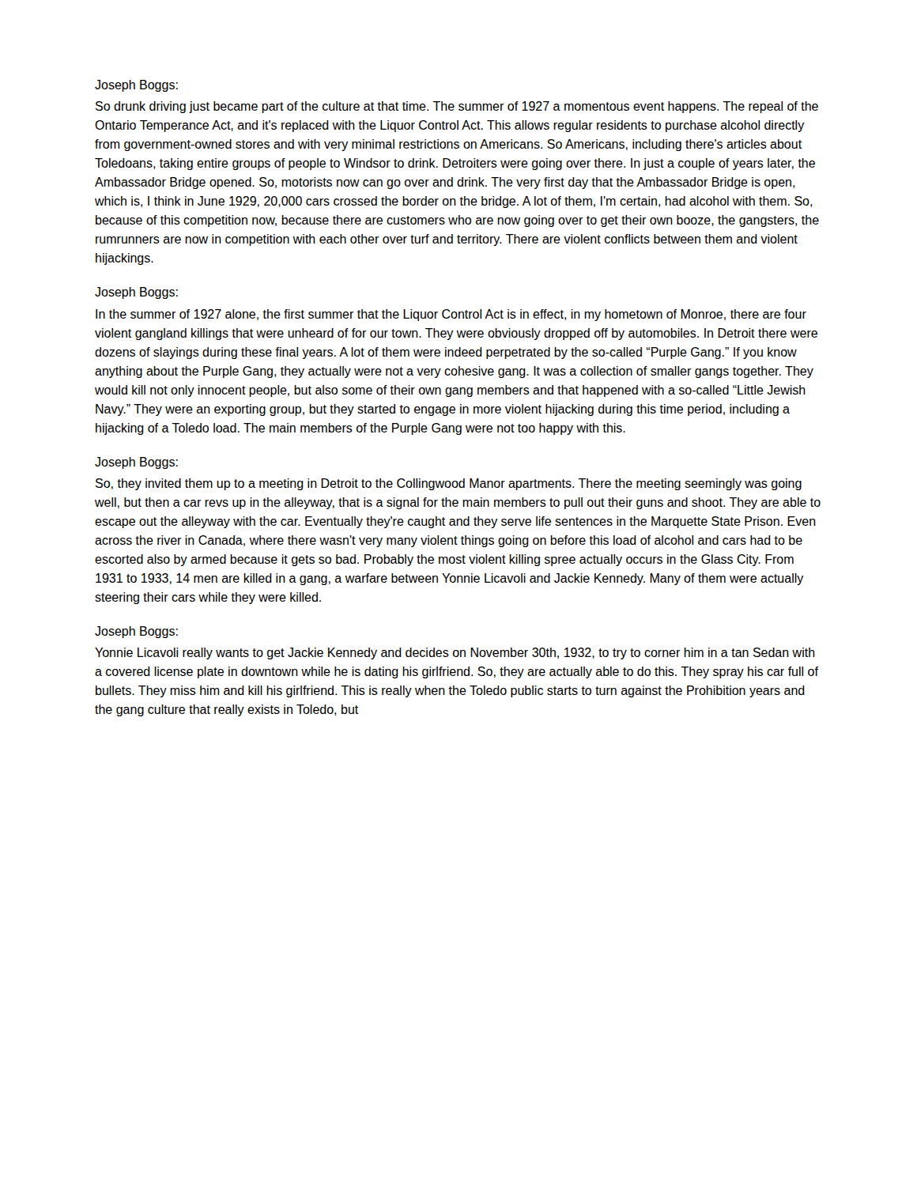Joseph Boggs:
So drunk driving just became part of the culture at that time. The summer of 1927 a momentous event happens. The repeal of the Ontario Temperance Act, and it's replaced with the Liquor Control Act. This allows regular residents to purchase alcohol directly from government-owned stores and with very minimal restrictions on Americans. So Americans, including there's articles about Toledoans, taking entire groups of people to Windsor to drink. Detroiters were going over there. In just a couple of years later, the Ambassador Bridge opened. So, motorists now can go over and drink. The very first day that the Ambassador Bridge is open, which is, I think in June 1929, 20,000 cars crossed the border on the bridge. A lot of them, I'm certain, had alcohol with them. So, because of this competition now, because there are customers who are now going over to get their own booze, the gangsters, the rumrunners are now in competition with each other over turf and territory. There are violent conflicts between them and violent hijackings.
Joseph Boggs:
In the summer of 1927 alone, the first summer that the Liquor Control Act is in effect, in my hometown of Monroe, there are four violent gangland killings that were unheard of for our town. They were obviously dropped off by automobiles. In Detroit there were dozens of slayings during these final years. A lot of them were indeed perpetrated by the so-called “Purple Gang.” If you know anything about the Purple Gang, they actually were not a very cohesive gang. It was a collection of smaller gangs together. They would kill not only innocent people, but also some of their own gang members and that happened with a so-called “Little Jewish Navy.” They were an exporting group, but they started to engage in more violent hijacking during this time period, including a hijacking of a Toledo load. The main members of the Purple Gang were not too happy with this.
Joseph Boggs:
So, they invited them up to a meeting in Detroit to the Collingwood Manor apartments. There the meeting seemingly was going well, but then a car revs up in the alleyway, that is a signal for the main members to pull out their guns and shoot. They are able to escape out the alleyway with the car. Eventually they're caught and they serve life sentences in the Marquette State Prison. Even across the river in Canada, where there wasn't very many violent things going on before this load of alcohol and cars had to be escorted also by armed because it gets so bad. Probably the most violent killing spree actually occurs in the Glass City. From 1931 to 1933, 14 men are killed in a gang, a warfare between Yonnie Licavoli and Jackie Kennedy. Many of them were actually steering their cars while they were killed.
Joseph Boggs:
Yonnie Licavoli really wants to get Jackie Kennedy and decides on November 30th, 1932, to try to corner him in a tan Sedan with a covered license plate in downtown while he is dating his girlfriend. So, they are actually able to do this. They spray his car full of bullets. They miss him and kill his girlfriend. This is really when the Toledo public starts to turn against the Prohibition years and the gang culture that really exists in Toledo, but